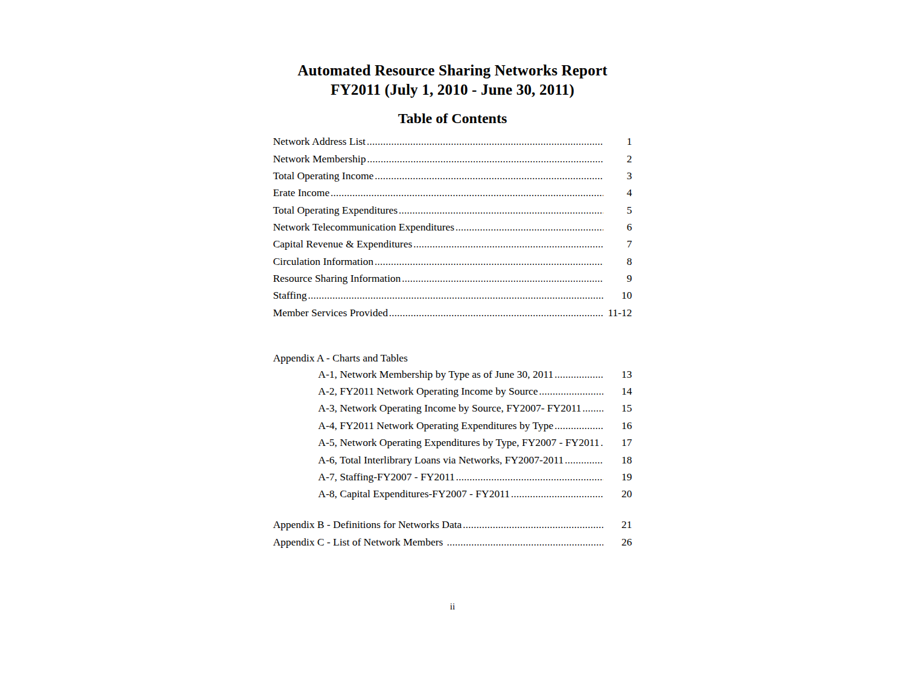Automated Resource Sharing Networks Report
FY2011 (July 1, 2010 - June 30, 2011)
Table of Contents
Network Address List................................................................................................................................. 1
Network Membership.................................................................................................................................. 2
Total Operating Income.............................................................................................................................. 3
Erate Income............................................................................................................................................... 4
Total Operating Expenditures.................................................................................................................... 5
Network Telecommunication Expenditures................................................................................................. 6
Capital Revenue & Expenditures............................................................................................................... 7
Circulation Information.............................................................................................................................. 8
Resource Sharing Information.................................................................................................................... 9
Staffing......................................................................................................................................................... 10
Member Services Provided......................................................................................................................... 11-12
Appendix A - Charts and Tables
A-1, Network Membership by Type as of June 30, 2011............................................................. 13
A-2, FY2011 Network Operating Income by Source.................................................................... 14
A-3, Network Operating Income by Source, FY2007- FY2011................................................. 15
A-4, FY2011 Network Operating Expenditures by Type............................................................ 16
A-5, Network Operating Expenditures by Type, FY2007 - FY2011......................................... 17
A-6, Total Interlibrary Loans via Networks, FY2007-2011......................................................... 18
A-7, Staffing-FY2007 - FY2011............................................................................................................. 19
A-8, Capital Expenditures-FY2007 - FY2011.............................................................................. 20
Appendix B - Definitions for Networks Data.............................................................................................. 21
Appendix C - List of Network Members .................................................................................................. 26
ii